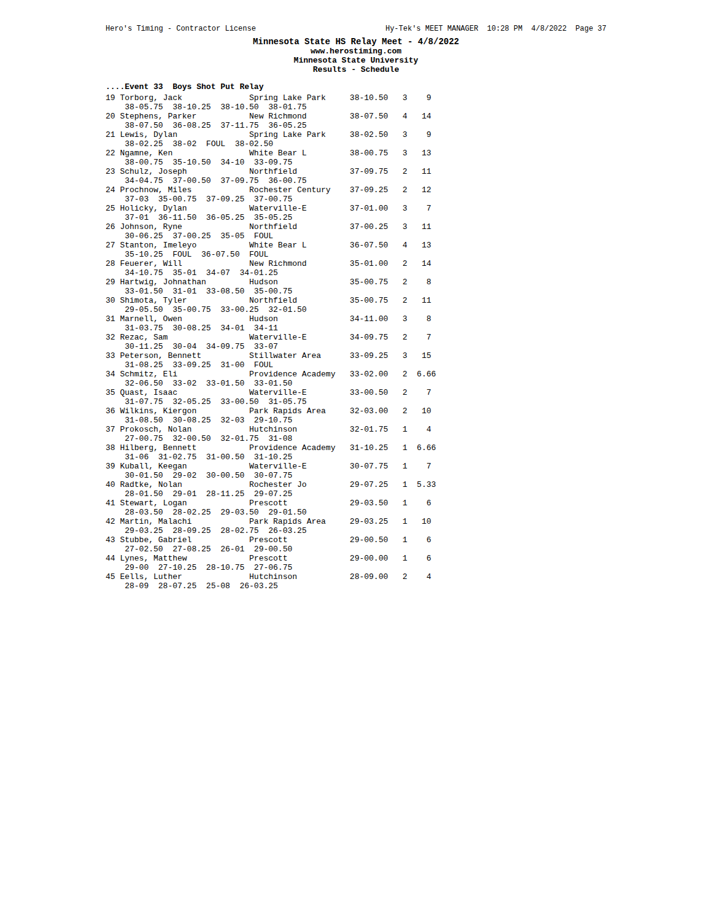Hero's Timing - Contractor License Hy-Tek's MEET MANAGER 10:28 PM 4/8/2022 Page 37
Minnesota State HS Relay Meet - 4/8/2022
www.herostiming.com
Minnesota State University
Results - Schedule
....Event 33 Boys Shot Put Relay
19 Torborg, Jack              Spring Lake Park     38-10.50   3    9
    38-05.75  38-10.25  38-10.50  38-01.75
20 Stephens, Parker           New Richmond         38-07.50   4   14
    38-07.50  36-08.25  37-11.75  36-05.25
21 Lewis, Dylan               Spring Lake Park     38-02.50   3    9
    38-02.25  38-02  FOUL  38-02.50
22 Ngamne, Ken                White Bear L         38-00.75   3   13
    38-00.75  35-10.50  34-10  33-09.75
23 Schulz, Joseph             Northfield           37-09.75   2   11
    34-04.75  37-00.50  37-09.75  36-00.75
24 Prochnow, Miles            Rochester Century    37-09.25   2   12
    37-03  35-00.75  37-09.25  37-00.75
25 Holicky, Dylan             Waterville-E         37-01.00   3    7
    37-01  36-11.50  36-05.25  35-05.25
26 Johnson, Ryne              Northfield           37-00.25   3   11
    30-06.25  37-00.25  35-05  FOUL
27 Stanton, Imeleyo           White Bear L         36-07.50   4   13
    35-10.25  FOUL  36-07.50  FOUL
28 Feuerer, Will              New Richmond         35-01.00   2   14
    34-10.75  35-01  34-07  34-01.25
29 Hartwig, Johnathan         Hudson               35-00.75   2    8
    33-01.50  31-01  33-08.50  35-00.75
30 Shimota, Tyler             Northfield           35-00.75   2   11
    29-05.50  35-00.75  33-00.25  32-01.50
31 Marnell, Owen              Hudson               34-11.00   3    8
    31-03.75  30-08.25  34-01  34-11
32 Rezac, Sam                 Waterville-E         34-09.75   2    7
    30-11.25  30-04  34-09.75  33-07
33 Peterson, Bennett          Stillwater Area      33-09.25   3   15
    31-08.25  33-09.25  31-00  FOUL
34 Schmitz, Eli               Providence Academy   33-02.00   2  6.66
    32-06.50  33-02  33-01.50  33-01.50
35 Quast, Isaac               Waterville-E         33-00.50   2    7
    31-07.75  32-05.25  33-00.50  31-05.75
36 Wilkins, Kiergon           Park Rapids Area     32-03.00   2   10
    31-08.50  30-08.25  32-03  29-10.75
37 Prokosch, Nolan            Hutchinson           32-01.75   1    4
    27-00.75  32-00.50  32-01.75  31-08
38 Hilberg, Bennett           Providence Academy   31-10.25   1  6.66
    31-06  31-02.75  31-00.50  31-10.25
39 Kuball, Keegan             Waterville-E         30-07.75   1    7
    30-01.50  29-02  30-00.50  30-07.75
40 Radtke, Nolan              Rochester Jo         29-07.25   1  5.33
    28-01.50  29-01  28-11.25  29-07.25
41 Stewart, Logan             Prescott             29-03.50   1    6
    28-03.50  28-02.25  29-03.50  29-01.50
42 Martin, Malachi            Park Rapids Area     29-03.25   1   10
    29-03.25  28-09.25  28-02.75  26-03.25
43 Stubbe, Gabriel            Prescott             29-00.50   1    6
    27-02.50  27-08.25  26-01  29-00.50
44 Lynes, Matthew             Prescott             29-00.00   1    6
    29-00  27-10.25  28-10.75  27-06.75
45 Eells, Luther              Hutchinson           28-09.00   2    4
    28-09  28-07.25  25-08  26-03.25